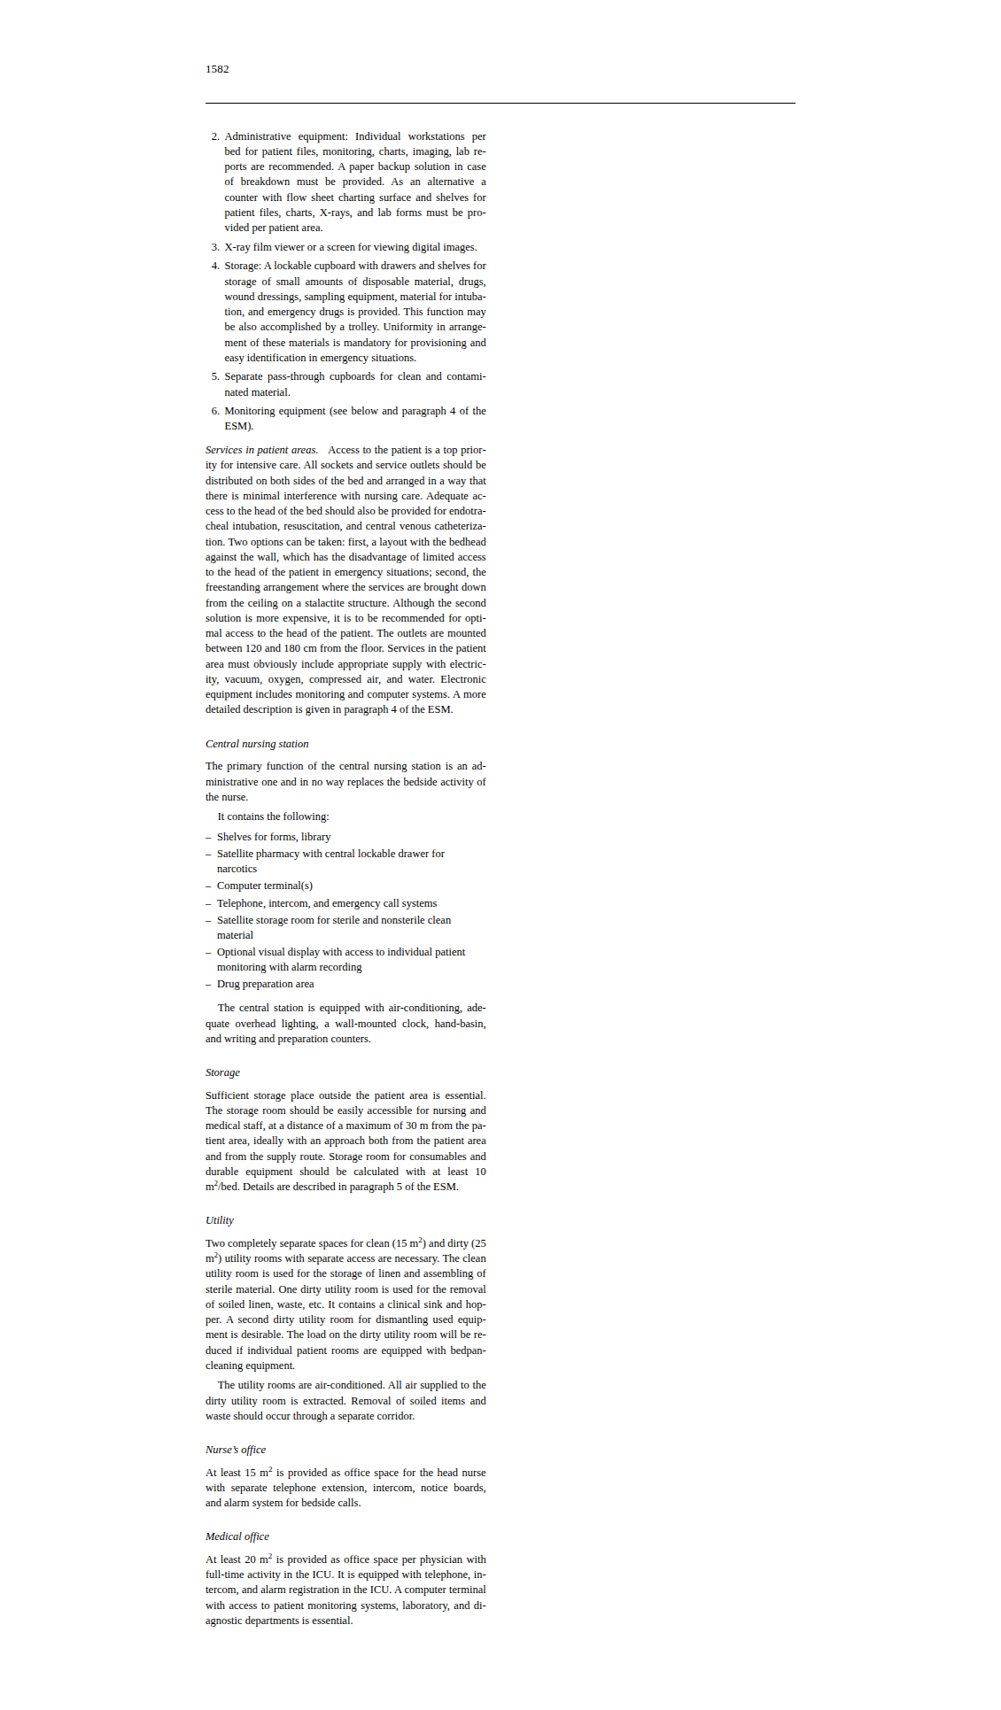1582
Administrative equipment: Individual workstations per bed for patient files, monitoring, charts, imaging, lab reports are recommended. A paper backup solution in case of breakdown must be provided. As an alternative a counter with flow sheet charting surface and shelves for patient files, charts, X-rays, and lab forms must be provided per patient area.
X-ray film viewer or a screen for viewing digital images.
Storage: A lockable cupboard with drawers and shelves for storage of small amounts of disposable material, drugs, wound dressings, sampling equipment, material for intubation, and emergency drugs is provided. This function may be also accomplished by a trolley. Uniformity in arrangement of these materials is mandatory for provisioning and easy identification in emergency situations.
Separate pass-through cupboards for clean and contaminated material.
Monitoring equipment (see below and paragraph 4 of the ESM).
Services in patient areas. Access to the patient is a top priority for intensive care. All sockets and service outlets should be distributed on both sides of the bed and arranged in a way that there is minimal interference with nursing care. Adequate access to the head of the bed should also be provided for endotracheal intubation, resuscitation, and central venous catheterization. Two options can be taken: first, a layout with the bedhead against the wall, which has the disadvantage of limited access to the head of the patient in emergency situations; second, the freestanding arrangement where the services are brought down from the ceiling on a stalactite structure. Although the second solution is more expensive, it is to be recommended for optimal access to the head of the patient. The outlets are mounted between 120 and 180 cm from the floor. Services in the patient area must obviously include appropriate supply with electricity, vacuum, oxygen, compressed air, and water. Electronic equipment includes monitoring and computer systems. A more detailed description is given in paragraph 4 of the ESM.
Central nursing station
The primary function of the central nursing station is an administrative one and in no way replaces the bedside activity of the nurse.
It contains the following:
Shelves for forms, library
Satellite pharmacy with central lockable drawer for narcotics
Computer terminal(s)
Telephone, intercom, and emergency call systems
Satellite storage room for sterile and nonsterile clean material
Optional visual display with access to individual patient monitoring with alarm recording
Drug preparation area
The central station is equipped with air-conditioning, adequate overhead lighting, a wall-mounted clock, hand-basin, and writing and preparation counters.
Storage
Sufficient storage place outside the patient area is essential. The storage room should be easily accessible for nursing and medical staff, at a distance of a maximum of 30 m from the patient area, ideally with an approach both from the patient area and from the supply route. Storage room for consumables and durable equipment should be calculated with at least 10 m2/bed. Details are described in paragraph 5 of the ESM.
Utility
Two completely separate spaces for clean (15 m2) and dirty (25 m2) utility rooms with separate access are necessary. The clean utility room is used for the storage of linen and assembling of sterile material. One dirty utility room is used for the removal of soiled linen, waste, etc. It contains a clinical sink and hopper. A second dirty utility room for dismantling used equipment is desirable. The load on the dirty utility room will be reduced if individual patient rooms are equipped with bedpan-cleaning equipment.
The utility rooms are air-conditioned. All air supplied to the dirty utility room is extracted. Removal of soiled items and waste should occur through a separate corridor.
Nurse’s office
At least 15 m2 is provided as office space for the head nurse with separate telephone extension, intercom, notice boards, and alarm system for bedside calls.
Medical office
At least 20 m2 is provided as office space per physician with full-time activity in the ICU. It is equipped with telephone, intercom, and alarm registration in the ICU. A computer terminal with access to patient monitoring systems, laboratory, and diagnostic departments is essential.